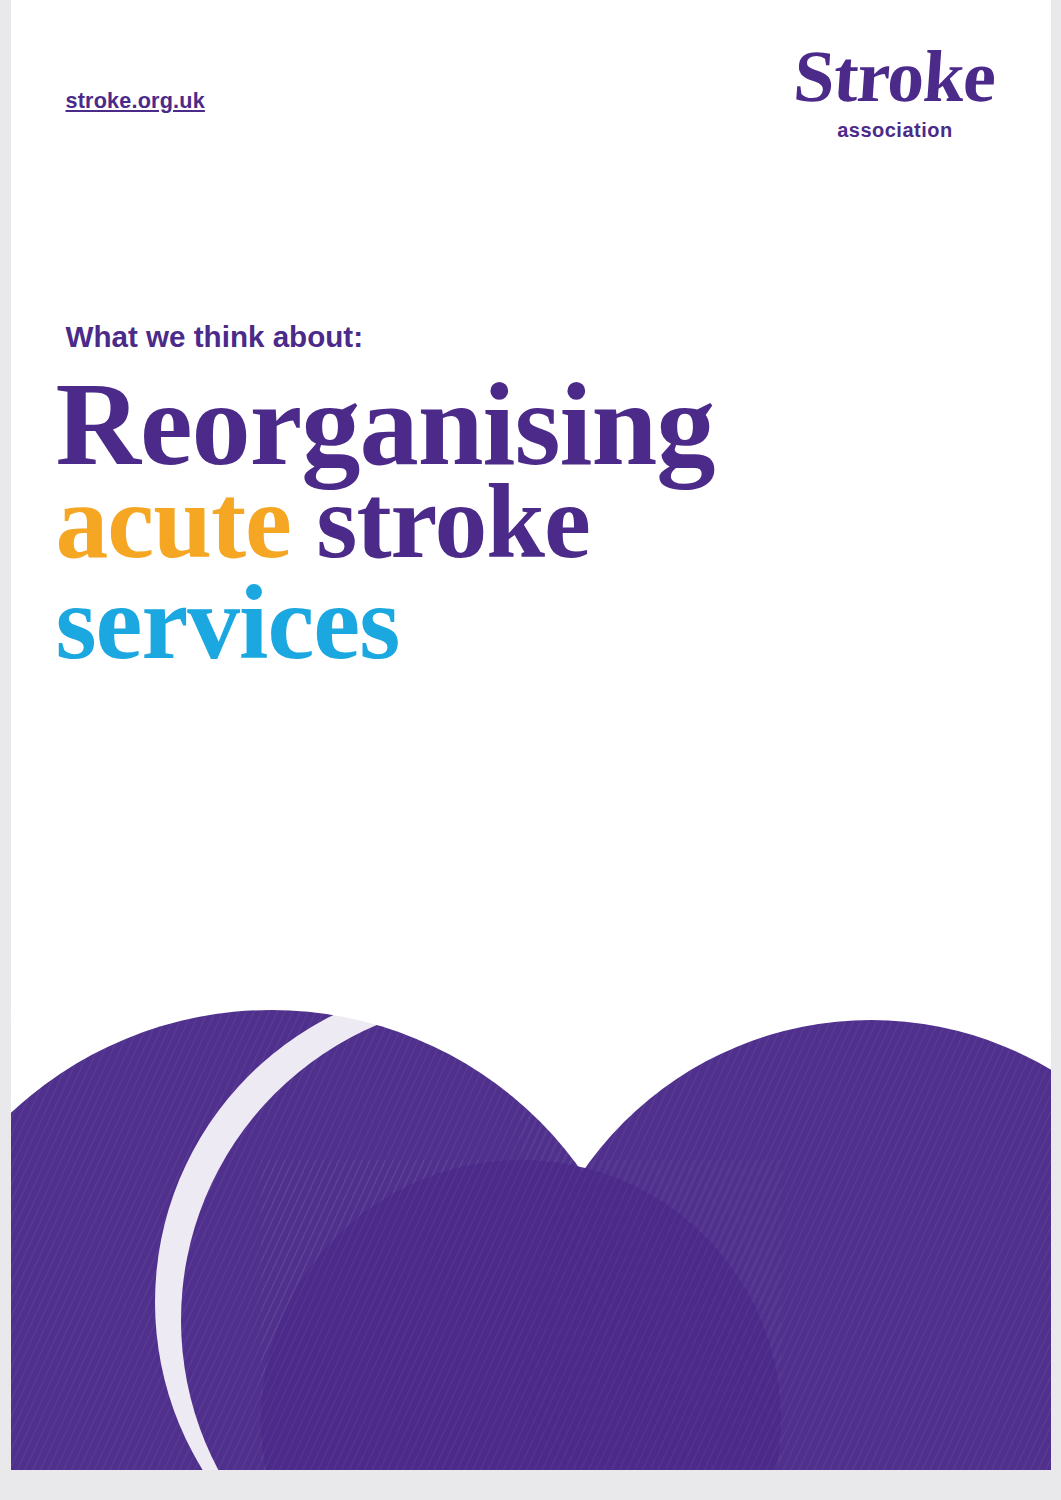stroke.org.uk
Stroke association
What we think about:
Reorganising acute stroke services